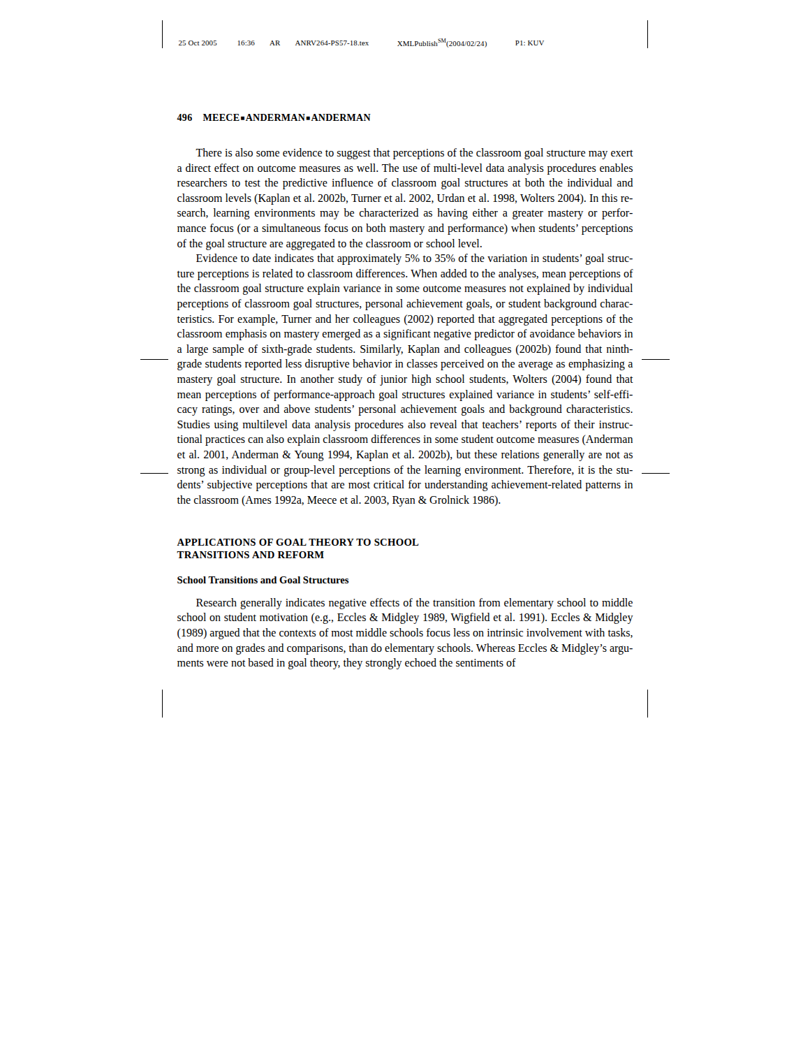25 Oct 200516:36 AR ANRV264-PS57-18.tex XMLPublishSM(2004/02/24) P1: KUV
496 MEECE■ANDERMAN■ANDERMAN
There is also some evidence to suggest that perceptions of the classroom goal structure may exert a direct effect on outcome measures as well. The use of multi-level data analysis procedures enables researchers to test the predictive influence of classroom goal structures at both the individual and classroom levels (Kaplan et al. 2002b, Turner et al. 2002, Urdan et al. 1998, Wolters 2004). In this research, learning environments may be characterized as having either a greater mastery or performance focus (or a simultaneous focus on both mastery and performance) when students’ perceptions of the goal structure are aggregated to the classroom or school level.
Evidence to date indicates that approximately 5% to 35% of the variation in students’ goal structure perceptions is related to classroom differences. When added to the analyses, mean perceptions of the classroom goal structure explain variance in some outcome measures not explained by individual perceptions of classroom goal structures, personal achievement goals, or student background characteristics. For example, Turner and her colleagues (2002) reported that aggregated perceptions of the classroom emphasis on mastery emerged as a significant negative predictor of avoidance behaviors in a large sample of sixth-grade students. Similarly, Kaplan and colleagues (2002b) found that ninth-grade students reported less disruptive behavior in classes perceived on the average as emphasizing a mastery goal structure. In another study of junior high school students, Wolters (2004) found that mean perceptions of performance-approach goal structures explained variance in students’ self-efficacy ratings, over and above students’ personal achievement goals and background characteristics. Studies using multilevel data analysis procedures also reveal that teachers’ reports of their instructional practices can also explain classroom differences in some student outcome measures (Anderman et al. 2001, Anderman & Young 1994, Kaplan et al. 2002b), but these relations generally are not as strong as individual or group-level perceptions of the learning environment. Therefore, it is the students’ subjective perceptions that are most critical for understanding achievement-related patterns in the classroom (Ames 1992a, Meece et al. 2003, Ryan & Grolnick 1986).
APPLICATIONS OF GOAL THEORY TO SCHOOL
TRANSITIONS AND REFORM
School Transitions and Goal Structures
Research generally indicates negative effects of the transition from elementary school to middle school on student motivation (e.g., Eccles & Midgley 1989, Wigfield et al. 1991). Eccles & Midgley (1989) argued that the contexts of most middle schools focus less on intrinsic involvement with tasks, and more on grades and comparisons, than do elementary schools. Whereas Eccles & Midgley’s arguments were not based in goal theory, they strongly echoed the sentiments of